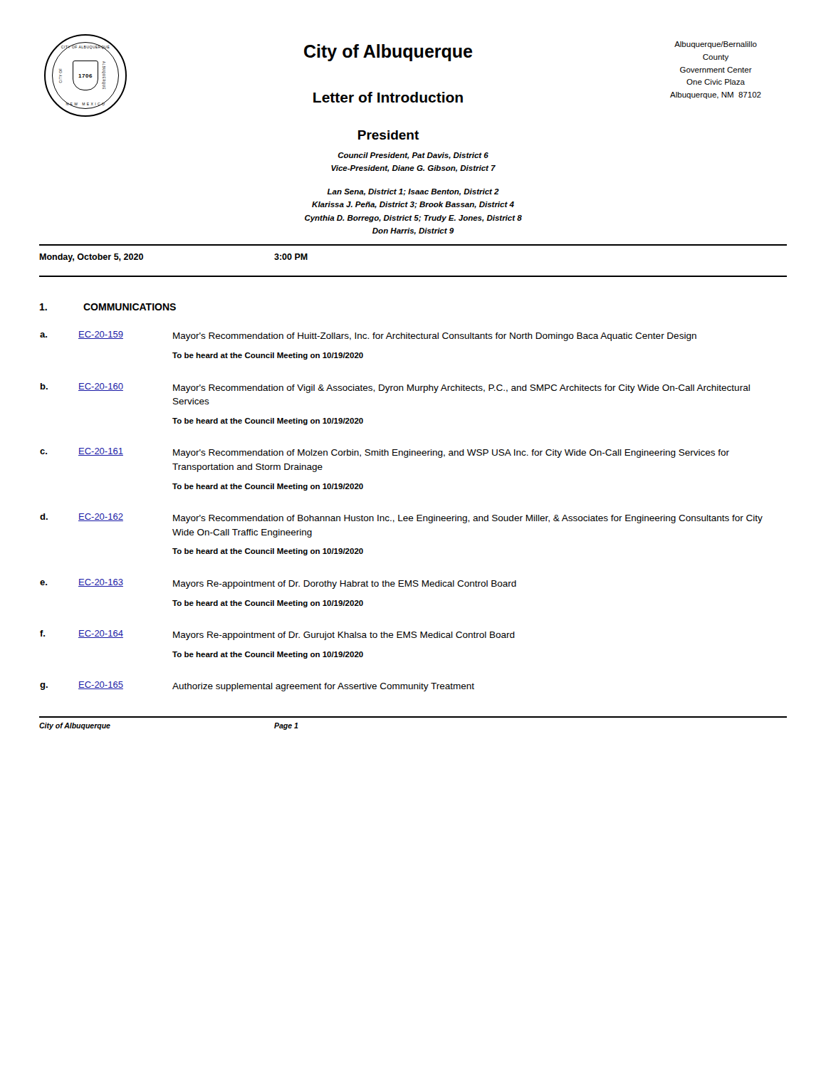CITY OF ALBUQUERQUE
CITY OF
ALBUQUERQUE
1706
N E W M E X I C O
City of Albuquerque
Letter of Introduction
President
Albuquerque/Bernalillo
County
Government Center
One Civic Plaza
Albuquerque, NM 87102
Council President, Pat Davis, District 6
Vice-President, Diane G. Gibson, District 7
Lan Sena, District 1; Isaac Benton, District 2
Klarissa J. Peña, District 3; Brook Bassan, District 4
Cynthia D. Borrego, District 5; Trudy E. Jones, District 8
Don Harris, District 9
Monday, October 5, 2020
3:00 PM
1. COMMUNICATIONS
| a. | EC-20-159 | Mayor's Recommendation of Huitt-Zollars, Inc. for Architectural Consultants for North Domingo Baca Aquatic Center Design To be heard at the Council Meeting on 10/19/2020 |
| b. | EC-20-160 | Mayor's Recommendation of Vigil & Associates, Dyron Murphy Architects, P.C., and SMPC Architects for City Wide On-Call Architectural Services To be heard at the Council Meeting on 10/19/2020 |
| c. | EC-20-161 | Mayor's Recommendation of Molzen Corbin, Smith Engineering, and WSP USA Inc. for City Wide On-Call Engineering Services for Transportation and Storm Drainage To be heard at the Council Meeting on 10/19/2020 |
| d. | EC-20-162 | Mayor's Recommendation of Bohannan Huston Inc., Lee Engineering, and Souder Miller, & Associates for Engineering Consultants for City Wide On-Call Traffic Engineering To be heard at the Council Meeting on 10/19/2020 |
| e. | EC-20-163 | Mayors Re-appointment of Dr. Dorothy Habrat to the EMS Medical Control Board To be heard at the Council Meeting on 10/19/2020 |
| f. | EC-20-164 | Mayors Re-appointment of Dr. Gurujot Khalsa to the EMS Medical Control Board To be heard at the Council Meeting on 10/19/2020 |
| g. | EC-20-165 | Authorize supplemental agreement for Assertive Community Treatment |
City of Albuquerque
Page 1